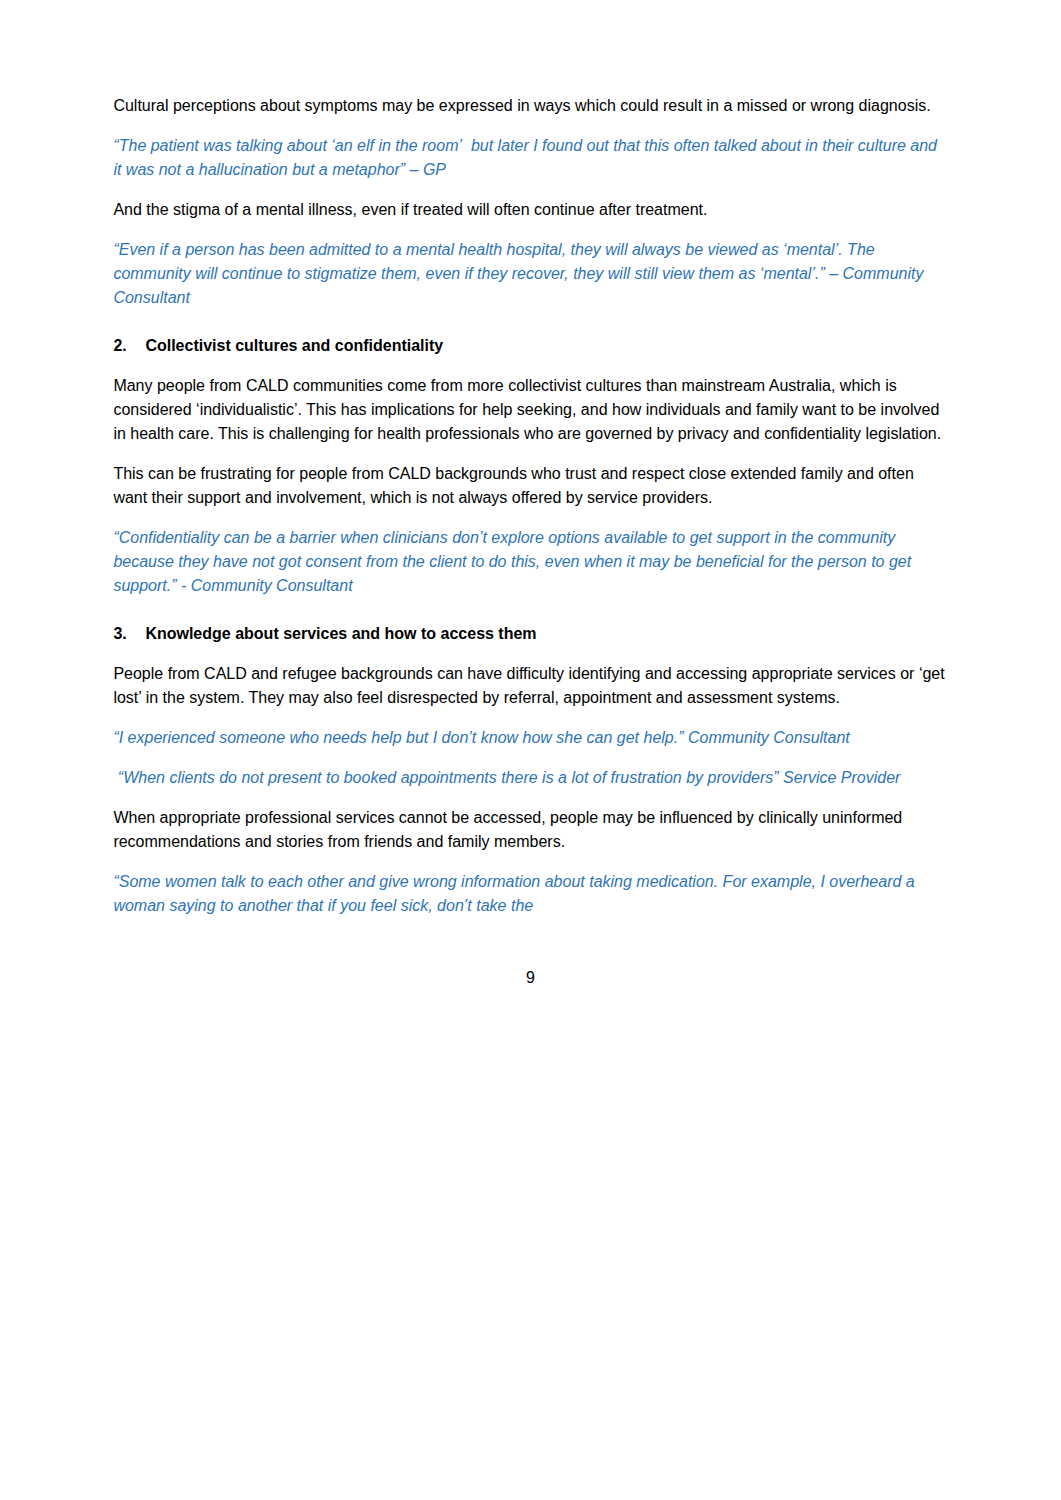Cultural perceptions about symptoms may be expressed in ways which could result in a missed or wrong diagnosis.
“The patient was talking about ‘an elf in the room’ but later I found out that this often talked about in their culture and it was not a hallucination but a metaphor” – GP
And the stigma of a mental illness, even if treated will often continue after treatment.
“Even if a person has been admitted to a mental health hospital, they will always be viewed as ‘mental’. The community will continue to stigmatize them, even if they recover, they will still view them as ‘mental’.” – Community Consultant
2. Collectivist cultures and confidentiality
Many people from CALD communities come from more collectivist cultures than mainstream Australia, which is considered ‘individualistic’. This has implications for help seeking, and how individuals and family want to be involved in health care. This is challenging for health professionals who are governed by privacy and confidentiality legislation.
This can be frustrating for people from CALD backgrounds who trust and respect close extended family and often want their support and involvement, which is not always offered by service providers.
“Confidentiality can be a barrier when clinicians don’t explore options available to get support in the community because they have not got consent from the client to do this, even when it may be beneficial for the person to get support.” - Community Consultant
3. Knowledge about services and how to access them
People from CALD and refugee backgrounds can have difficulty identifying and accessing appropriate services or ‘get lost’ in the system. They may also feel disrespected by referral, appointment and assessment systems.
“I experienced someone who needs help but I don’t know how she can get help.” Community Consultant
“When clients do not present to booked appointments there is a lot of frustration by providers” Service Provider
When appropriate professional services cannot be accessed, people may be influenced by clinically uninformed recommendations and stories from friends and family members.
“Some women talk to each other and give wrong information about taking medication. For example, I overheard a woman saying to another that if you feel sick, don’t take the
9